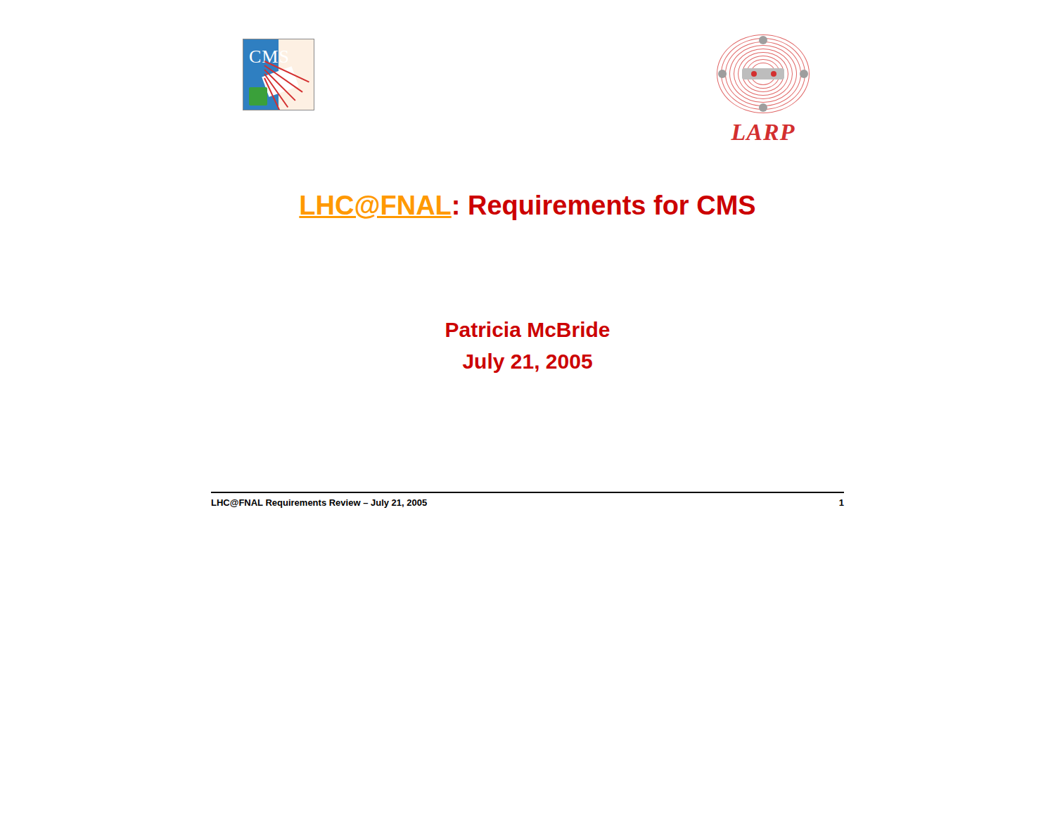CMS
LARP
LHC@FNAL: Requirements for CMS
Patricia McBride
July 21, 2005
LHC@FNAL Requirements Review – July 21, 2005 1